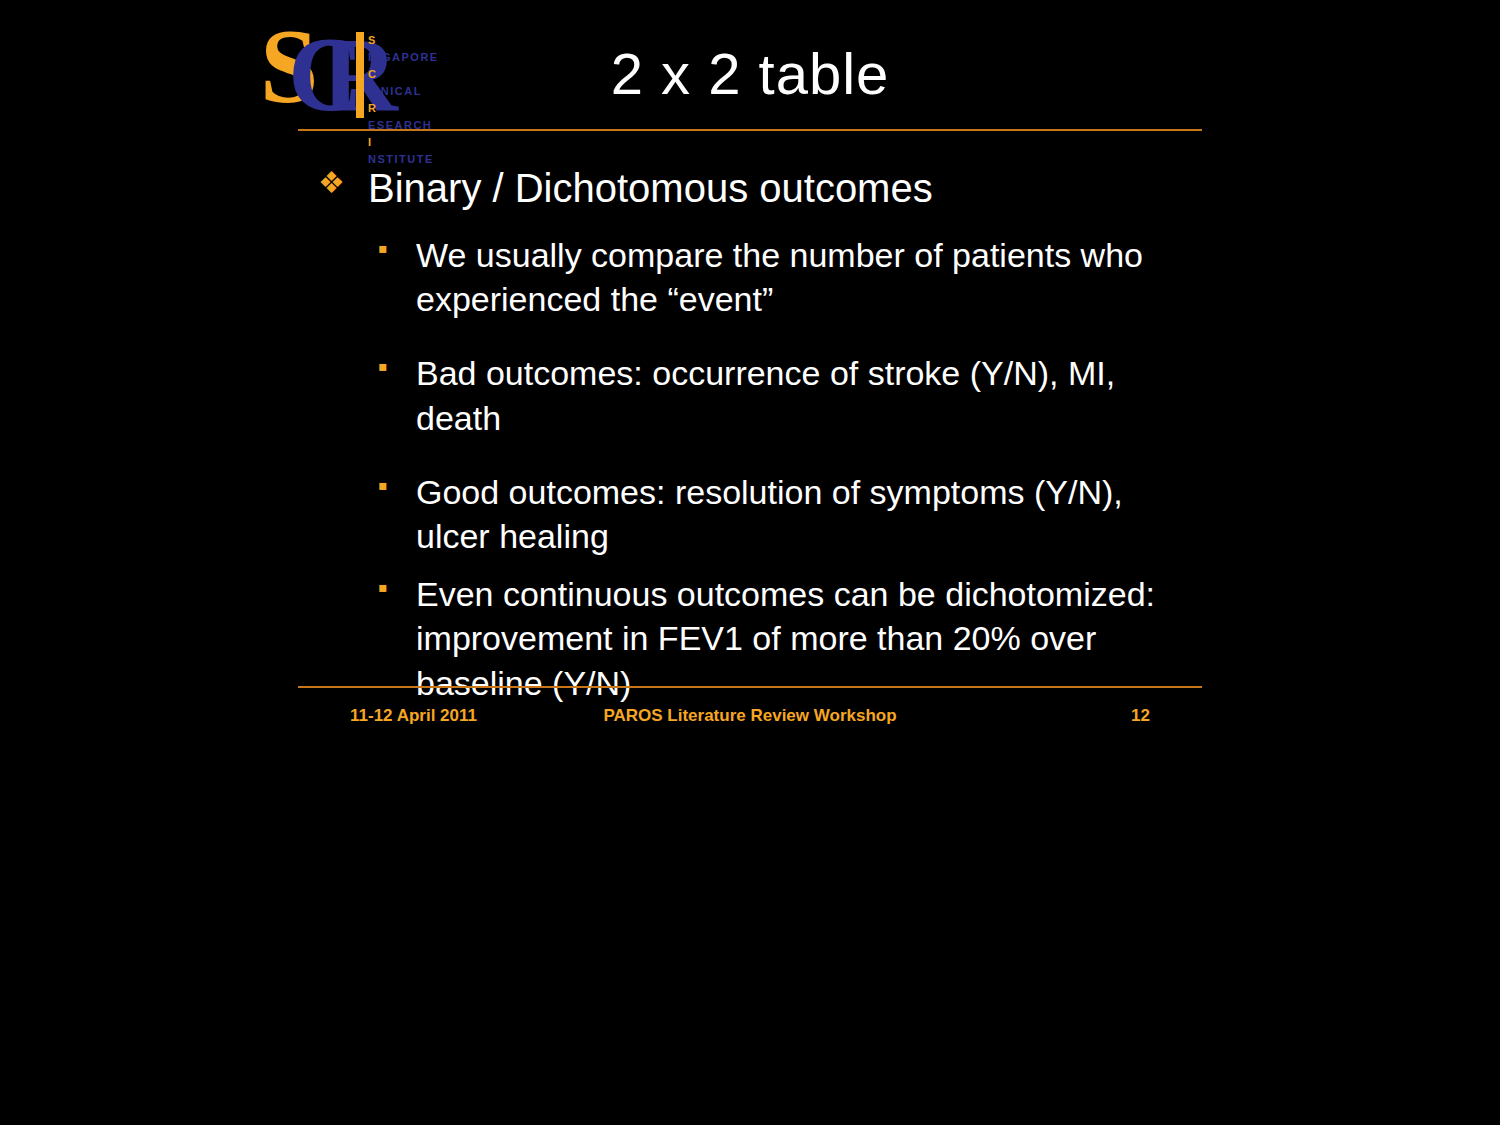S C R SINGAPORE CLINICAL RESEARCH INSTITUTE
2 x 2 table
Binary / Dichotomous outcomes
We usually compare the number of patients who experienced the “event”
Bad outcomes: occurrence of stroke (Y/N), MI, death
Good outcomes: resolution of symptoms (Y/N), ulcer healing
Even continuous outcomes can be dichotomized: improvement in FEV1 of more than 20% over baseline (Y/N)
11-12 April 2011
PAROS Literature Review Workshop
12